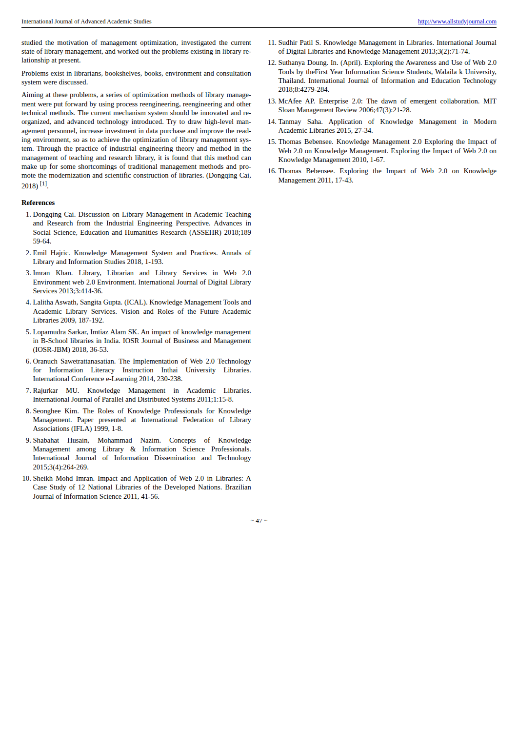International Journal of Advanced Academic Studies http://www.allstudyjournal.com
studied the motivation of management optimization, investigated the current state of library management, and worked out the problems existing in library relationship at present.
Problems exist in librarians, bookshelves, books, environment and consultation system were discussed.
Aiming at these problems, a series of optimization methods of library management were put forward by using process reengineering, reengineering and other technical methods. The current mechanism system should be innovated and reorganized, and advanced technology introduced. Try to draw high-level management personnel, increase investment in data purchase and improve the reading environment, so as to achieve the optimization of library management system. Through the practice of industrial engineering theory and method in the management of teaching and research library, it is found that this method can make up for some shortcomings of traditional management methods and promote the modernization and scientific construction of libraries. (Dongqing Cai, 2018) [1].
References
Dongqing Cai. Discussion on Library Management in Academic Teaching and Research from the Industrial Engineering Perspective. Advances in Social Science, Education and Humanities Research (ASSEHR) 2018;189 59-64.
Emil Hajric. Knowledge Management System and Practices. Annals of Library and Information Studies 2018, 1-193.
Imran Khan. Library, Librarian and Library Services in Web 2.0 Environment web 2.0 Environment. International Journal of Digital Library Services 2013;3:414-36.
Lalitha Aswath, Sangita Gupta. (ICAL). Knowledge Management Tools and Academic Library Services. Vision and Roles of the Future Academic Libraries 2009, 187-192.
Lopamudra Sarkar, Imtiaz Alam SK. An impact of knowledge management in B-School libraries in India. IOSR Journal of Business and Management (IOSR-JBM) 2018, 36-53.
Oranuch Sawetrattanasatian. The Implementation of Web 2.0 Technology for Information Literacy Instruction Inthai University Libraries. International Conference e-Learning 2014, 230-238.
Rajurkar MU. Knowledge Management in Academic Libraries. International Journal of Parallel and Distributed Systems 2011;1:15-8.
Seonghee Kim. The Roles of Knowledge Professionals for Knowledge Management. Paper presented at International Federation of Library Associations (IFLA) 1999, 1-8.
Shabahat Husain, Mohammad Nazim. Concepts of Knowledge Management among Library & Information Science Professionals. International Journal of Information Dissemination and Technology 2015;3(4):264-269.
Sheikh Mohd Imran. Impact and Application of Web 2.0 in Libraries: A Case Study of 12 National Libraries of the Developed Nations. Brazilian Journal of Information Science 2011, 41-56.
Sudhir Patil S. Knowledge Management in Libraries. International Journal of Digital Libraries and Knowledge Management 2013;3(2):71-74.
Suthanya Doung. In. (April). Exploring the Awareness and Use of Web 2.0 Tools by theFirst Year Information Science Students, Walaila k University, Thailand. International Journal of Information and Education Technology 2018;8:4279-284.
McAfee AP. Enterprise 2.0: The dawn of emergent collaboration. MIT Sloan Management Review 2006;47(3):21-28.
Tanmay Saha. Application of Knowledge Management in Modern Academic Libraries 2015, 27-34.
Thomas Bebensee. Knowledge Management 2.0 Exploring the Impact of Web 2.0 on Knowledge Management. Exploring the Impact of Web 2.0 on Knowledge Management 2010, 1-67.
Thomas Bebensee. Exploring the Impact of Web 2.0 on Knowledge Management 2011, 17-43.
~ 47 ~